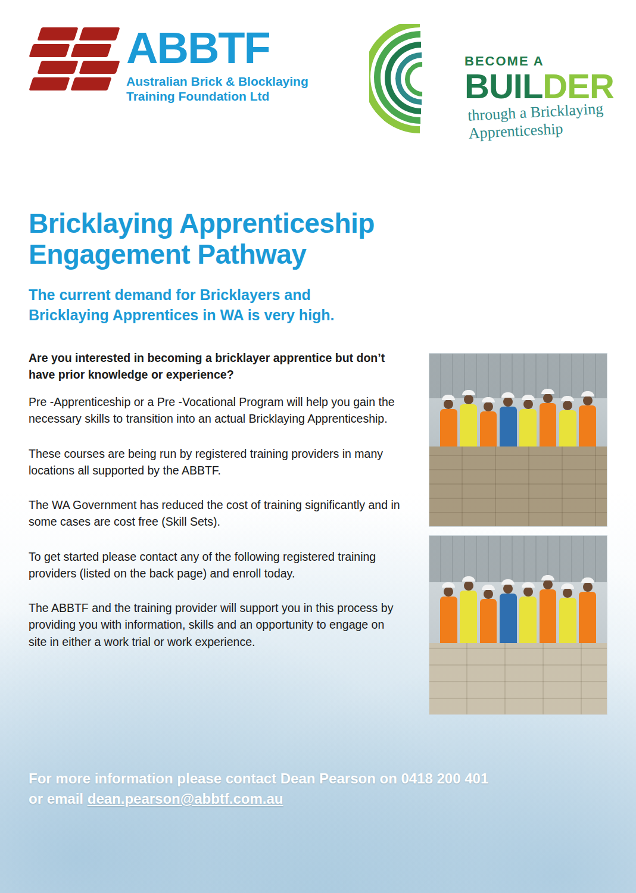ABBTF Australian Brick & Blocklaying
Training Foundation Ltd
BECOME A BUILDER through a Bricklaying
Apprenticeship
Bricklaying Apprenticeship
Engagement Pathway
The current demand for Bricklayers and
Bricklaying Apprentices in WA is very high.
Are you interested in becoming a bricklayer apprentice but don’t have prior knowledge or experience?
Pre -Apprenticeship or a Pre -Vocational Program will help you gain the necessary skills to transition into an actual Bricklaying Apprenticeship.
These courses are being run by registered training providers in many locations all supported by the ABBTF.
The WA Government has reduced the cost of training significantly and in some cases are cost free (Skill Sets).
To get started please contact any of the following registered training providers (listed on the back page) and enroll today.
The ABBTF and the training provider will support you in this process by providing you with information, skills and an opportunity to engage on site in either a work trial or work experience.
For more information please contact Dean Pearson on 0418 200 401
or email dean.pearson@abbtf.com.au